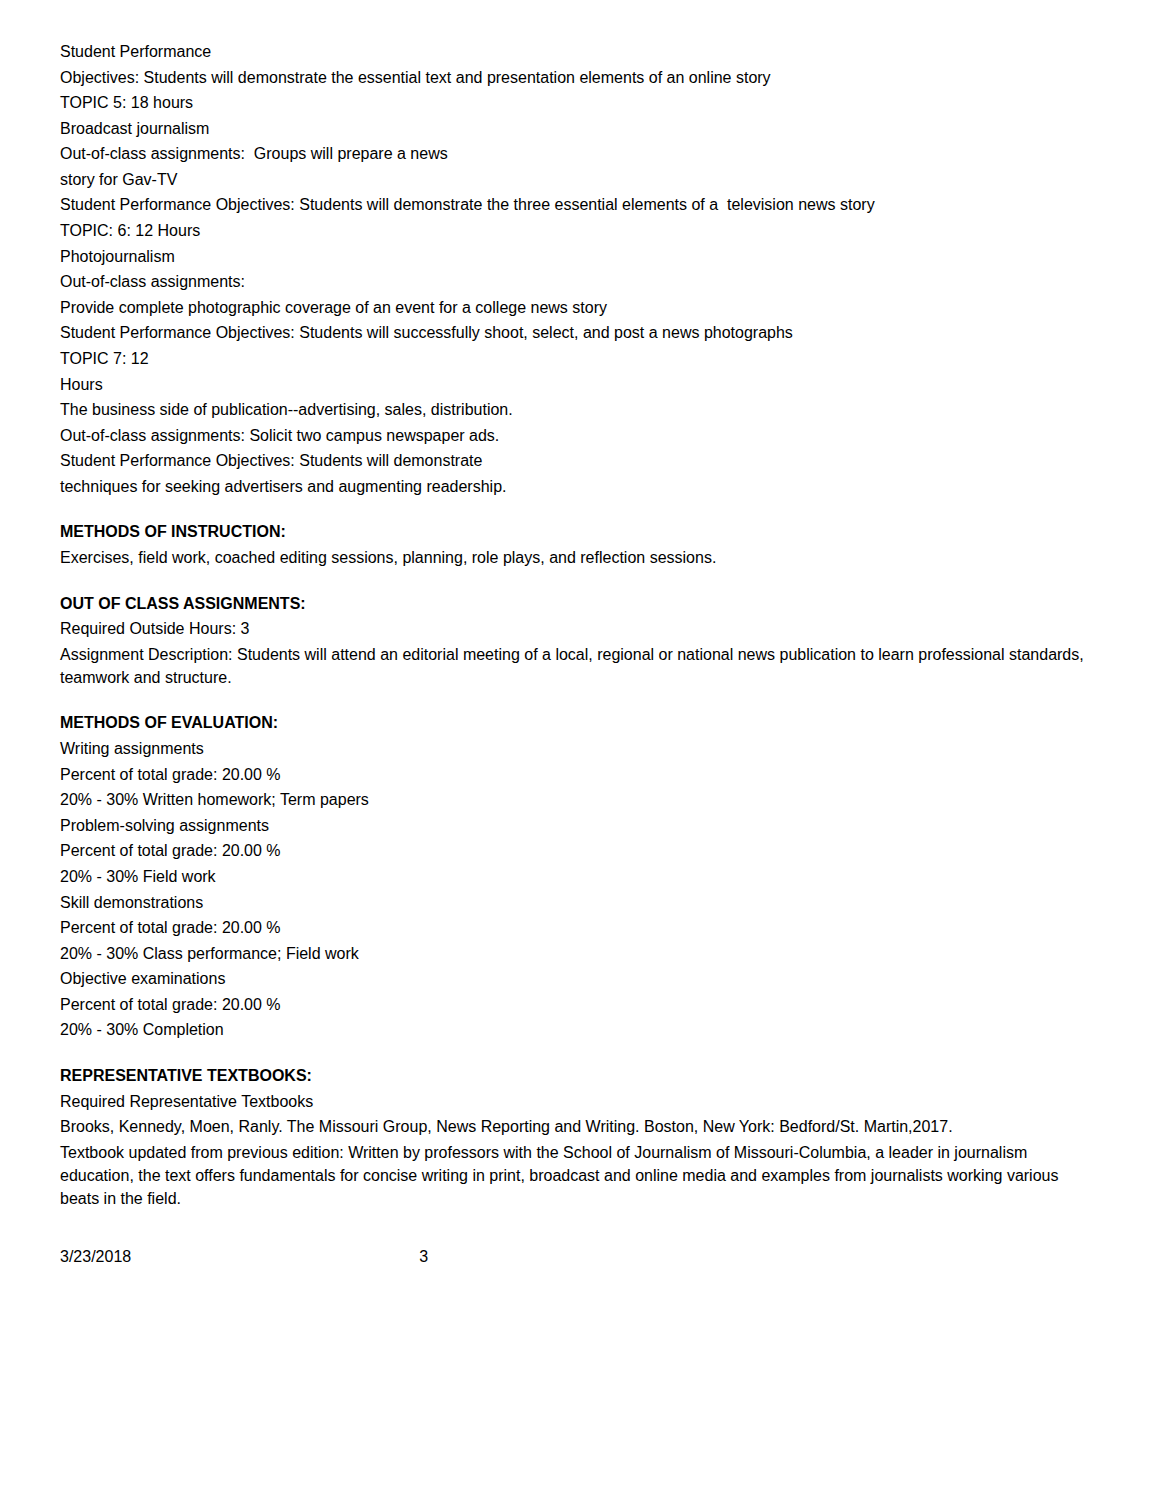Student Performance
Objectives: Students will demonstrate the essential text and presentation elements of an online story
TOPIC 5: 18 hours
Broadcast journalism
Out-of-class assignments: Groups will prepare a news
story for Gav-TV
Student Performance Objectives: Students will demonstrate the three essential elements of a television news story
TOPIC: 6: 12 Hours
Photojournalism
Out-of-class assignments:
Provide complete photographic coverage of an event for a college news story
Student Performance Objectives: Students will successfully shoot, select, and post a news photographs
TOPIC 7: 12
Hours
The business side of publication--advertising, sales, distribution.
Out-of-class assignments: Solicit two campus newspaper ads.
Student Performance Objectives: Students will demonstrate
techniques for seeking advertisers and augmenting readership.
METHODS OF INSTRUCTION:
Exercises, field work, coached editing sessions, planning, role plays, and reflection sessions.
OUT OF CLASS ASSIGNMENTS:
Required Outside Hours: 3
Assignment Description: Students will attend an editorial meeting of a local, regional or national news publication to learn professional standards, teamwork and structure.
METHODS OF EVALUATION:
Writing assignments
Percent of total grade: 20.00 %
20% - 30% Written homework; Term papers
Problem-solving assignments
Percent of total grade: 20.00 %
20% - 30% Field work
Skill demonstrations
Percent of total grade: 20.00 %
20% - 30% Class performance; Field work
Objective examinations
Percent of total grade: 20.00 %
20% - 30% Completion
REPRESENTATIVE TEXTBOOKS:
Required Representative Textbooks
Brooks, Kennedy, Moen, Ranly. The Missouri Group, News Reporting and Writing. Boston, New York: Bedford/St. Martin,2017.
Textbook updated from previous edition: Written by professors with the School of Journalism of Missouri-Columbia, a leader in journalism education, the text offers fundamentals for concise writing in print, broadcast and online media and examples from journalists working various beats in the field.
3/23/2018 3